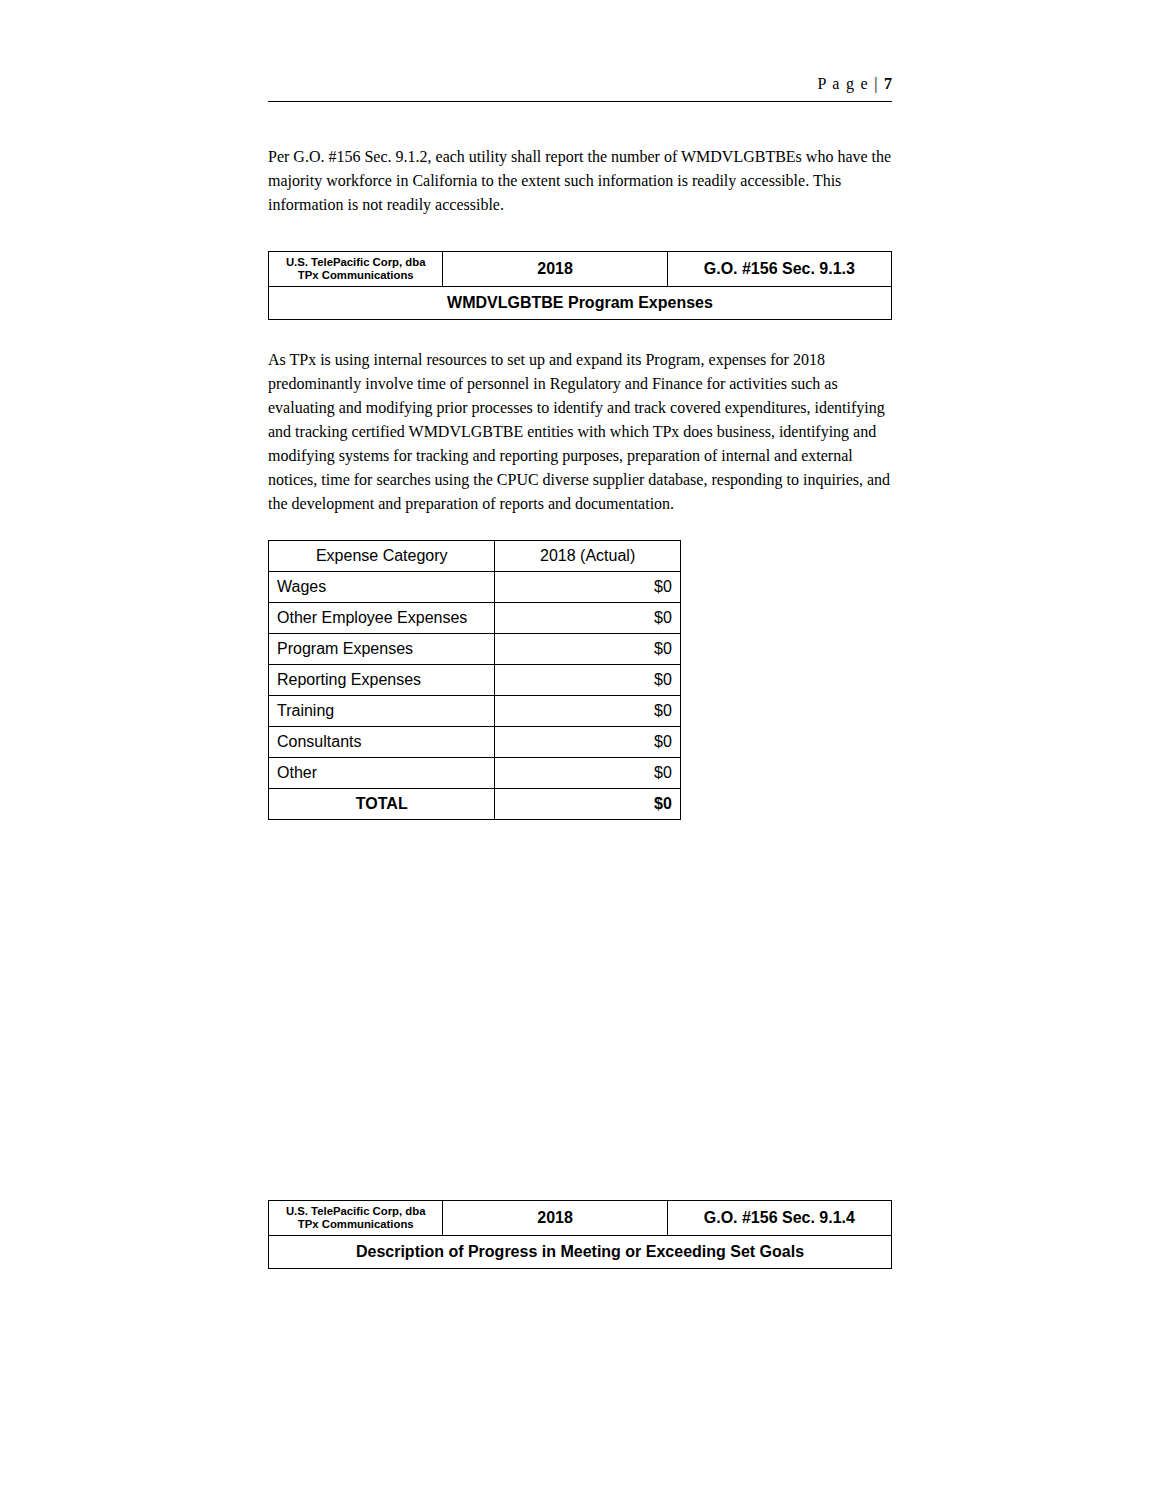P a g e | 7
Per G.O. #156 Sec. 9.1.2, each utility shall report the number of WMDVLGBTBEs who have the majority workforce in California to the extent such information is readily accessible. This information is not readily accessible.
| U.S. TelePacific Corp, dba TPx Communications | 2018 | G.O. #156 Sec. 9.1.3 |
| WMDVLGBTBE Program Expenses |
As TPx is using internal resources to set up and expand its Program, expenses for 2018 predominantly involve time of personnel in Regulatory and Finance for activities such as evaluating and modifying prior processes to identify and track covered expenditures, identifying and tracking certified WMDVLGBTBE entities with which TPx does business, identifying and modifying systems for tracking and reporting purposes, preparation of internal and external notices, time for searches using the CPUC diverse supplier database, responding to inquiries, and the development and preparation of reports and documentation.
| Expense Category | 2018 (Actual) |
| --- | --- |
| Wages | $0 |
| Other Employee Expenses | $0 |
| Program Expenses | $0 |
| Reporting Expenses | $0 |
| Training | $0 |
| Consultants | $0 |
| Other | $0 |
| TOTAL | $0 |
| U.S. TelePacific Corp, dba TPx Communications | 2018 | G.O. #156 Sec. 9.1.4 |
| Description of Progress in Meeting or Exceeding Set Goals |